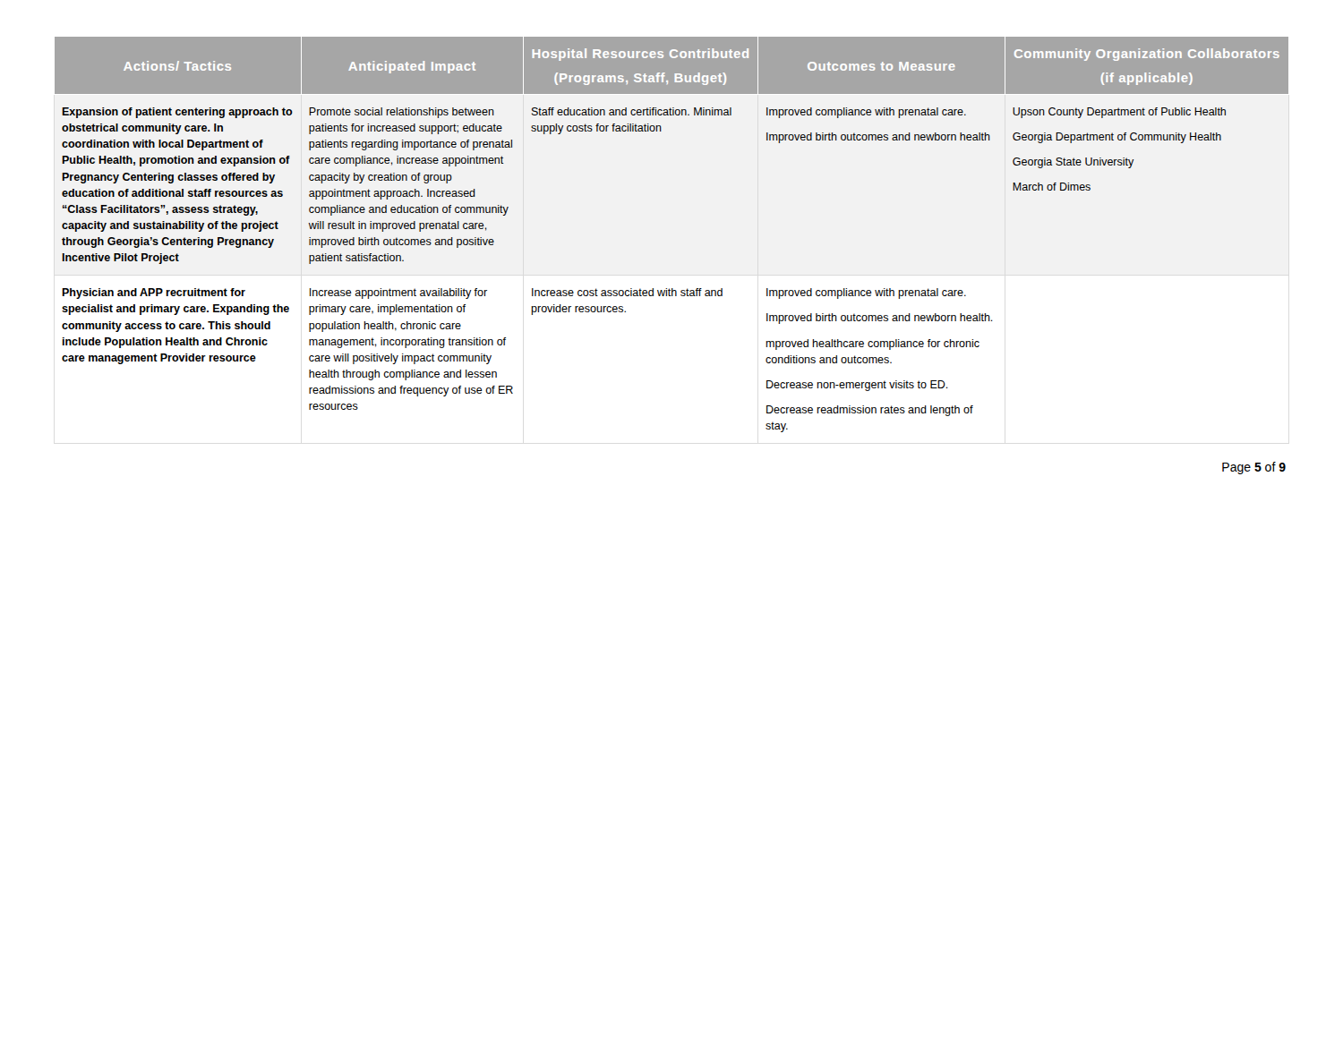| Actions/ Tactics | Anticipated Impact | Hospital Resources Contributed (Programs, Staff, Budget) | Outcomes to Measure | Community Organization Collaborators (if applicable) |
| --- | --- | --- | --- | --- |
| Expansion of patient centering approach to obstetrical community care. In coordination with local Department of Public Health, promotion and expansion of Pregnancy Centering classes offered by education of additional staff resources as “Class Facilitators”, assess strategy, capacity and sustainability of the project through Georgia’s Centering Pregnancy Incentive Pilot Project | Promote social relationships between patients for increased support; educate patients regarding importance of prenatal care compliance, increase appointment capacity by creation of group appointment approach. Increased compliance and education of community will result in improved prenatal care, improved birth outcomes and positive patient satisfaction. | Staff education and certification. Minimal supply costs for facilitation | Improved compliance with prenatal care. Improved birth outcomes and newborn health | Upson County Department of Public Health Georgia Department of Community Health Georgia State University March of Dimes |
| Physician and APP recruitment for specialist and primary care. Expanding the community access to care. This should include Population Health and Chronic care management Provider resource | Increase appointment availability for primary care, implementation of population health, chronic care management, incorporating transition of care will positively impact community health through compliance and lessen readmissions and frequency of use of ER resources | Increase cost associated with staff and provider resources. | Improved compliance with prenatal care. Improved birth outcomes and newborn health. mproved healthcare compliance for chronic conditions and outcomes. Decrease non-emergent visits to ED. Decrease readmission rates and length of stay. | |
Page 5 of 9